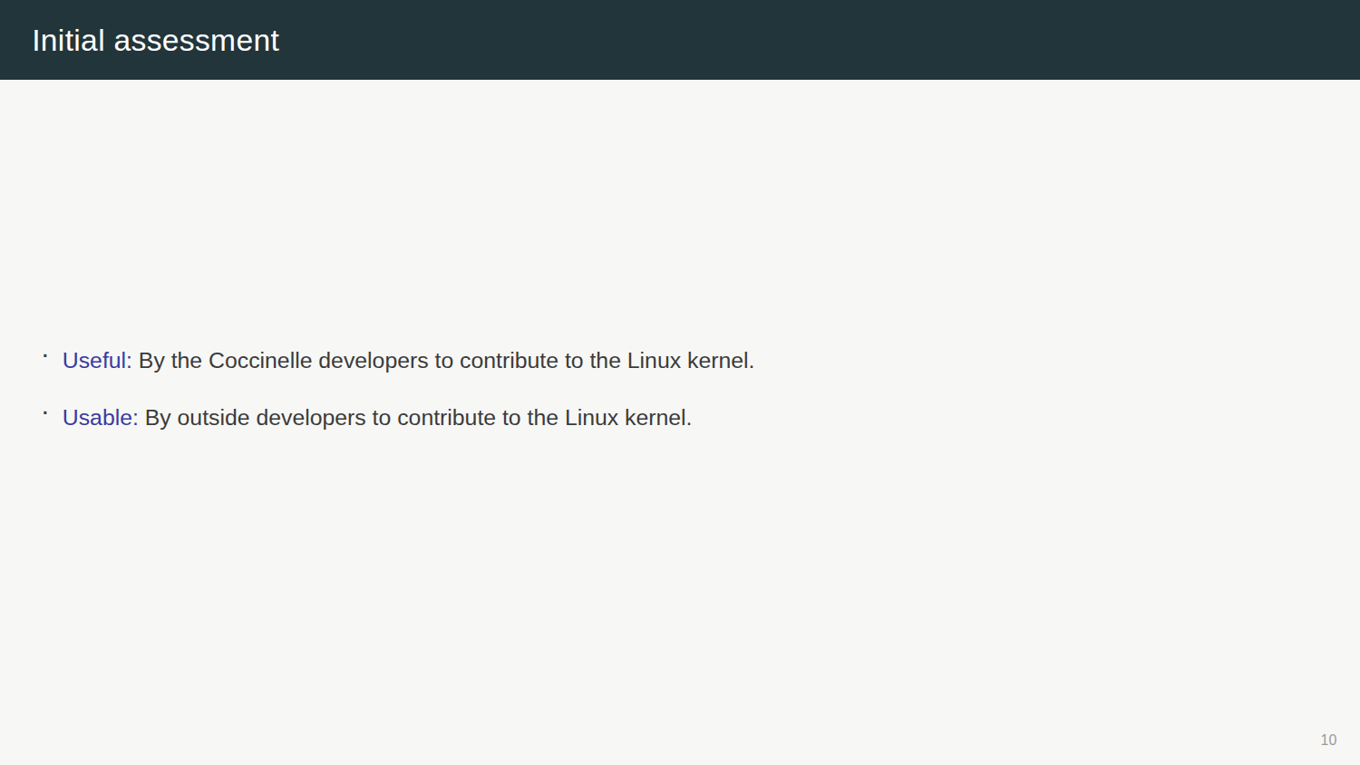Initial assessment
Useful: By the Coccinelle developers to contribute to the Linux kernel.
Usable: By outside developers to contribute to the Linux kernel.
10